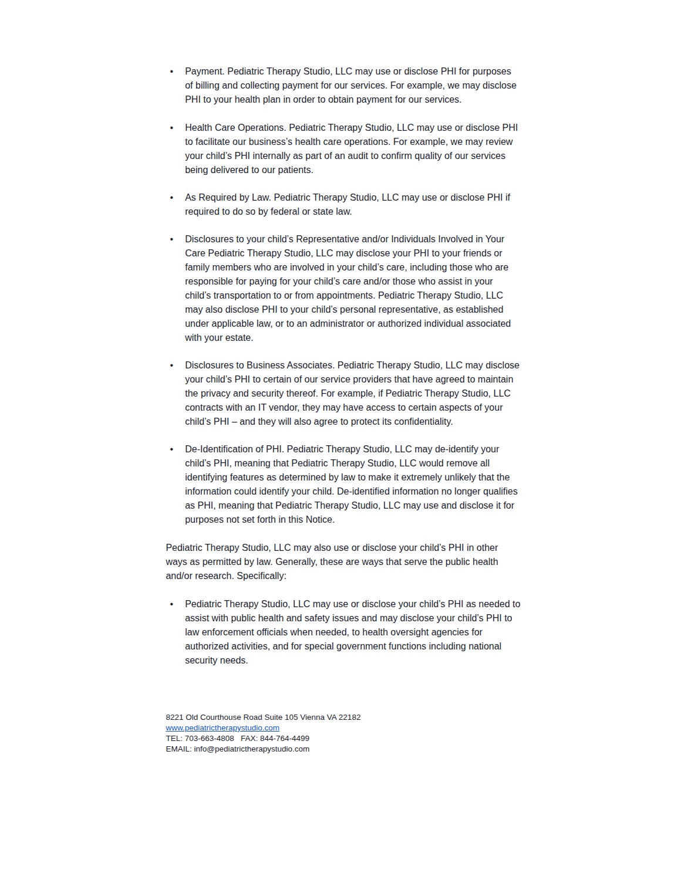Payment. Pediatric Therapy Studio, LLC may use or disclose PHI for purposes of billing and collecting payment for our services. For example, we may disclose PHI to your health plan in order to obtain payment for our services.
Health Care Operations. Pediatric Therapy Studio, LLC may use or disclose PHI to facilitate our business’s health care operations. For example, we may review your child’s PHI internally as part of an audit to confirm quality of our services being delivered to our patients.
As Required by Law. Pediatric Therapy Studio, LLC may use or disclose PHI if required to do so by federal or state law.
Disclosures to your child’s Representative and/or Individuals Involved in Your Care Pediatric Therapy Studio, LLC may disclose your PHI to your friends or family members who are involved in your child’s care, including those who are responsible for paying for your child’s care and/or those who assist in your child’s transportation to or from appointments. Pediatric Therapy Studio, LLC may also disclose PHI to your child’s personal representative, as established under applicable law, or to an administrator or authorized individual associated with your estate.
Disclosures to Business Associates. Pediatric Therapy Studio, LLC may disclose your child’s PHI to certain of our service providers that have agreed to maintain the privacy and security thereof. For example, if Pediatric Therapy Studio, LLC contracts with an IT vendor, they may have access to certain aspects of your child’s PHI – and they will also agree to protect its confidentiality.
De-Identification of PHI. Pediatric Therapy Studio, LLC may de-identify your child’s PHI, meaning that Pediatric Therapy Studio, LLC would remove all identifying features as determined by law to make it extremely unlikely that the information could identify your child. De-identified information no longer qualifies as PHI, meaning that Pediatric Therapy Studio, LLC may use and disclose it for purposes not set forth in this Notice.
Pediatric Therapy Studio, LLC may also use or disclose your child’s PHI in other ways as permitted by law. Generally, these are ways that serve the public health and/or research. Specifically:
Pediatric Therapy Studio, LLC may use or disclose your child’s PHI as needed to assist with public health and safety issues and may disclose your child’s PHI to law enforcement officials when needed, to health oversight agencies for authorized activities, and for special government functions including national security needs.
8221 Old Courthouse Road Suite 105 Vienna VA 22182
www.pediatrictherapystudio.com
TEL: 703-663-4808 FAX: 844-764-4499
EMAIL: info@pediatrictherapystudio.com